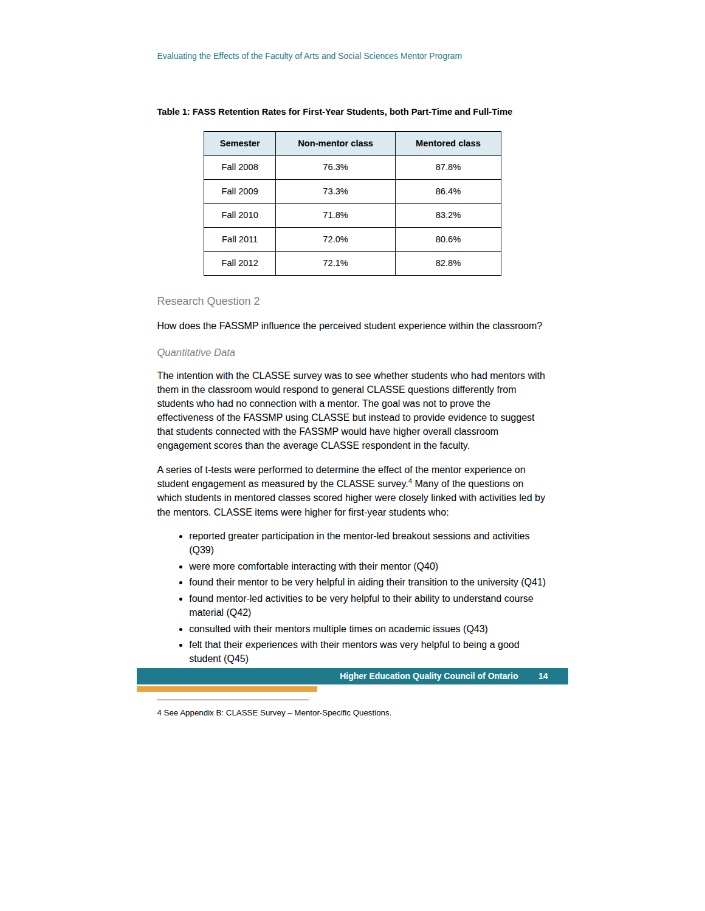Evaluating the Effects of the Faculty of Arts and Social Sciences Mentor Program
Table 1: FASS Retention Rates for First-Year Students, both Part-Time and Full-Time
| Semester | Non-mentor class | Mentored class |
| --- | --- | --- |
| Fall 2008 | 76.3% | 87.8% |
| Fall 2009 | 73.3% | 86.4% |
| Fall 2010 | 71.8% | 83.2% |
| Fall 2011 | 72.0% | 80.6% |
| Fall 2012 | 72.1% | 82.8% |
Research Question 2
How does the FASSMP influence the perceived student experience within the classroom?
Quantitative Data
The intention with the CLASSE survey was to see whether students who had mentors with them in the classroom would respond to general CLASSE questions differently from students who had no connection with a mentor. The goal was not to prove the effectiveness of the FASSMP using CLASSE but instead to provide evidence to suggest that students connected with the FASSMP would have higher overall classroom engagement scores than the average CLASSE respondent in the faculty.
A series of t-tests were performed to determine the effect of the mentor experience on student engagement as measured by the CLASSE survey.4 Many of the questions on which students in mentored classes scored higher were closely linked with activities led by the mentors. CLASSE items were higher for first-year students who:
reported greater participation in the mentor-led breakout sessions and activities (Q39)
were more comfortable interacting with their mentor (Q40)
found their mentor to be very helpful in aiding their transition to the university (Q41)
found mentor-led activities to be very helpful to their ability to understand course material (Q42)
consulted with their mentors multiple times on academic issues (Q43)
felt that their experiences with their mentors was very helpful to being a good student (Q45)
were more motivated by the mentor experience (Q46)
4 See Appendix B: CLASSE Survey – Mentor-Specific Questions.
Higher Education Quality Council of Ontario 14